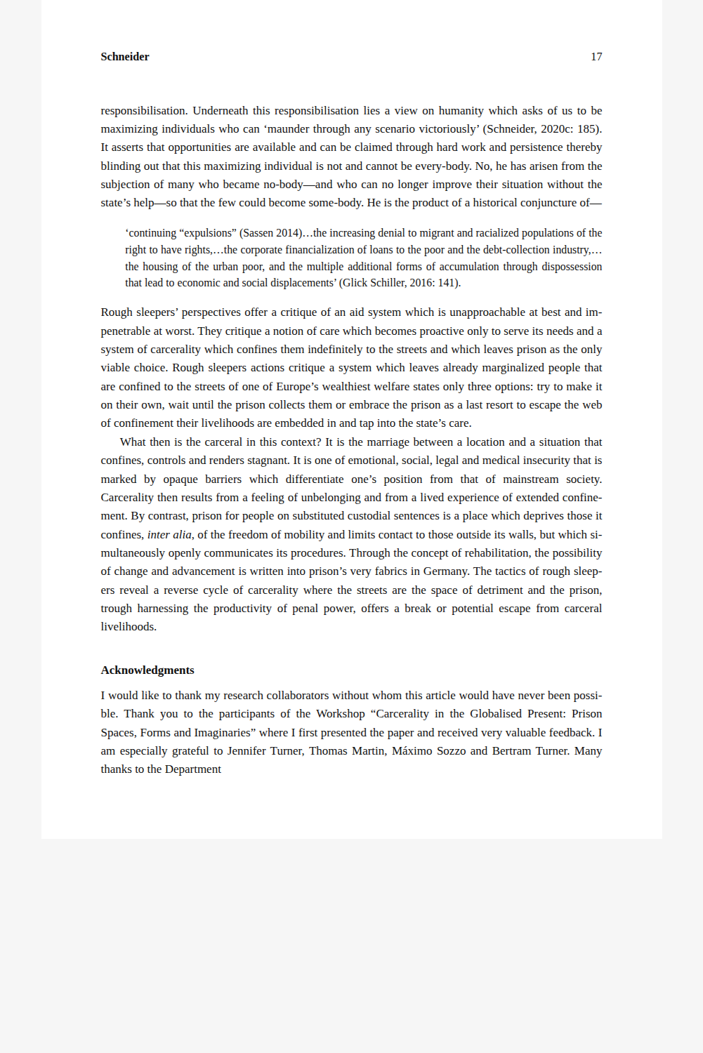Schneider 17
responsibilisation. Underneath this responsibilisation lies a view on humanity which asks of us to be maximizing individuals who can ‘maunder through any scenario victoriously’ (Schneider, 2020c: 185). It asserts that opportunities are available and can be claimed through hard work and persistence thereby blinding out that this maximizing individual is not and cannot be every-body. No, he has arisen from the subjection of many who became no-body—and who can no longer improve their situation without the state’s help—so that the few could become some-body. He is the product of a historical conjuncture of—
‘continuing “expulsions” (Sassen 2014)…the increasing denial to migrant and racialized populations of the right to have rights,…the corporate financialization of loans to the poor and the debt-collection industry,…the housing of the urban poor, and the multiple additional forms of accumulation through dispossession that lead to economic and social displacements’ (Glick Schiller, 2016: 141).
Rough sleepers’ perspectives offer a critique of an aid system which is unapproachable at best and impenetrable at worst. They critique a notion of care which becomes proactive only to serve its needs and a system of carcerality which confines them indefinitely to the streets and which leaves prison as the only viable choice. Rough sleepers actions critique a system which leaves already marginalized people that are confined to the streets of one of Europe’s wealthiest welfare states only three options: try to make it on their own, wait until the prison collects them or embrace the prison as a last resort to escape the web of confinement their livelihoods are embedded in and tap into the state’s care.
What then is the carceral in this context? It is the marriage between a location and a situation that confines, controls and renders stagnant. It is one of emotional, social, legal and medical insecurity that is marked by opaque barriers which differentiate one’s position from that of mainstream society. Carcerality then results from a feeling of unbelonging and from a lived experience of extended confinement. By contrast, prison for people on substituted custodial sentences is a place which deprives those it confines, inter alia, of the freedom of mobility and limits contact to those outside its walls, but which simultaneously openly communicates its procedures. Through the concept of rehabilitation, the possibility of change and advancement is written into prison’s very fabrics in Germany. The tactics of rough sleepers reveal a reverse cycle of carcerality where the streets are the space of detriment and the prison, trough harnessing the productivity of penal power, offers a break or potential escape from carceral livelihoods.
Acknowledgments
I would like to thank my research collaborators without whom this article would have never been possible. Thank you to the participants of the Workshop “Carcerality in the Globalised Present: Prison Spaces, Forms and Imaginaries” where I first presented the paper and received very valuable feedback. I am especially grateful to Jennifer Turner, Thomas Martin, Máximo Sozzo and Bertram Turner. Many thanks to the Department